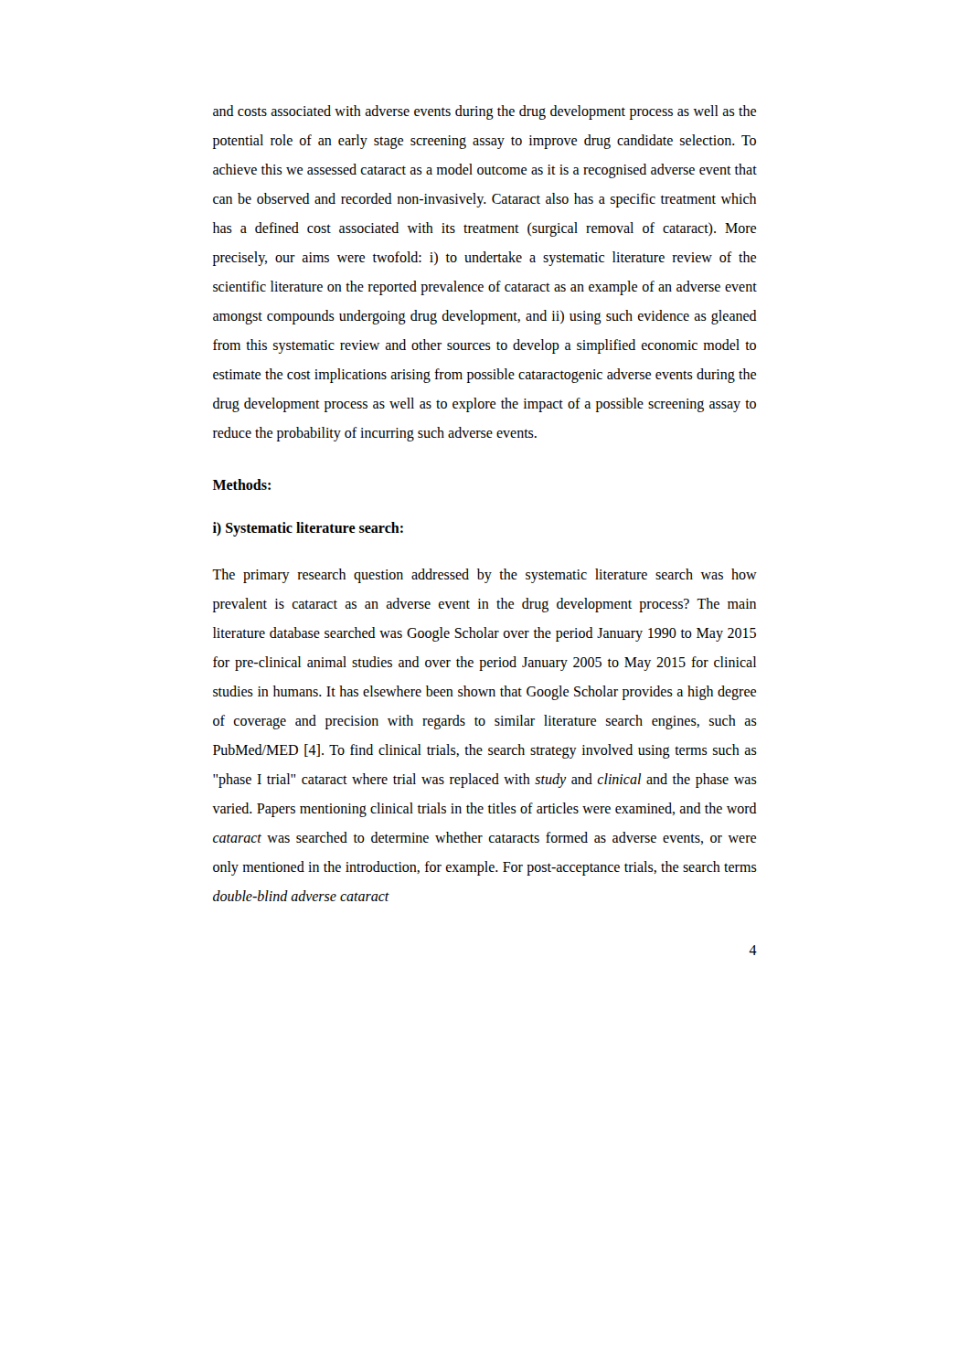and costs associated with adverse events during the drug development process as well as the potential role of an early stage screening assay to improve drug candidate selection. To achieve this we assessed cataract as a model outcome as it is a recognised adverse event that can be observed and recorded non-invasively. Cataract also has a specific treatment which has a defined cost associated with its treatment (surgical removal of cataract). More precisely, our aims were twofold: i) to undertake a systematic literature review of the scientific literature on the reported prevalence of cataract as an example of an adverse event amongst compounds undergoing drug development, and ii) using such evidence as gleaned from this systematic review and other sources to develop a simplified economic model to estimate the cost implications arising from possible cataractogenic adverse events during the drug development process as well as to explore the impact of a possible screening assay to reduce the probability of incurring such adverse events.
Methods:
i) Systematic literature search:
The primary research question addressed by the systematic literature search was how prevalent is cataract as an adverse event in the drug development process? The main literature database searched was Google Scholar over the period January 1990 to May 2015 for pre-clinical animal studies and over the period January 2005 to May 2015 for clinical studies in humans. It has elsewhere been shown that Google Scholar provides a high degree of coverage and precision with regards to similar literature search engines, such as PubMed/MED [4]. To find clinical trials, the search strategy involved using terms such as "phase I trial" cataract where trial was replaced with study and clinical and the phase was varied. Papers mentioning clinical trials in the titles of articles were examined, and the word cataract was searched to determine whether cataracts formed as adverse events, or were only mentioned in the introduction, for example. For post-acceptance trials, the search terms double-blind adverse cataract
4